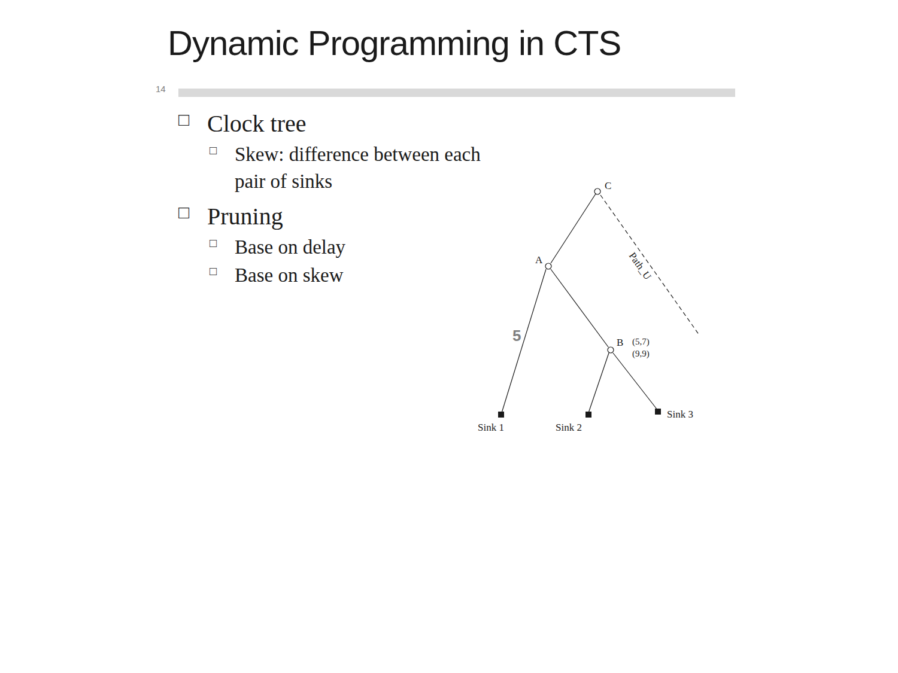Dynamic Programming in CTS
14
Clock tree
Skew: difference between each pair of sinks
Pruning
Base on delay
Base on skew
C A Path_U 5 B (5,7) (9,9) Sink 1 Sink 2 Sink 3